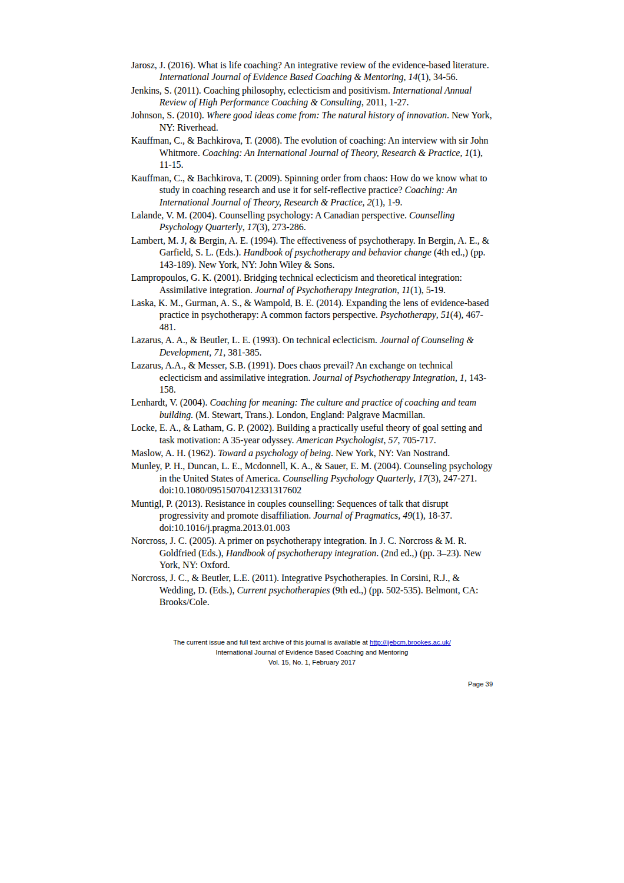Jarosz, J. (2016). What is life coaching? An integrative review of the evidence-based literature. International Journal of Evidence Based Coaching & Mentoring, 14(1), 34-56.
Jenkins, S. (2011). Coaching philosophy, eclecticism and positivism. International Annual Review of High Performance Coaching & Consulting, 2011, 1-27.
Johnson, S. (2010). Where good ideas come from: The natural history of innovation. New York, NY: Riverhead.
Kauffman, C., & Bachkirova, T. (2008). The evolution of coaching: An interview with sir John Whitmore. Coaching: An International Journal of Theory, Research & Practice, 1(1), 11-15.
Kauffman, C., & Bachkirova, T. (2009). Spinning order from chaos: How do we know what to study in coaching research and use it for self-reflective practice? Coaching: An International Journal of Theory, Research & Practice, 2(1), 1-9.
Lalande, V. M. (2004). Counselling psychology: A Canadian perspective. Counselling Psychology Quarterly, 17(3), 273-286.
Lambert, M. J, & Bergin, A. E. (1994). The effectiveness of psychotherapy. In Bergin, A. E., & Garfield, S. L. (Eds.). Handbook of psychotherapy and behavior change (4th ed.,) (pp. 143-189). New York, NY: John Wiley & Sons.
Lampropoulos, G. K. (2001). Bridging technical eclecticism and theoretical integration: Assimilative integration. Journal of Psychotherapy Integration, 11(1), 5-19.
Laska, K. M., Gurman, A. S., & Wampold, B. E. (2014). Expanding the lens of evidence-based practice in psychotherapy: A common factors perspective. Psychotherapy, 51(4), 467-481.
Lazarus, A. A., & Beutler, L. E. (1993). On technical eclecticism. Journal of Counseling & Development, 71, 381-385.
Lazarus, A.A., & Messer, S.B. (1991). Does chaos prevail? An exchange on technical eclecticism and assimilative integration. Journal of Psychotherapy Integration, 1, 143-158.
Lenhardt, V. (2004). Coaching for meaning: The culture and practice of coaching and team building. (M. Stewart, Trans.). London, England: Palgrave Macmillan.
Locke, E. A., & Latham, G. P. (2002). Building a practically useful theory of goal setting and task motivation: A 35-year odyssey. American Psychologist, 57, 705-717.
Maslow, A. H. (1962). Toward a psychology of being. New York, NY: Van Nostrand.
Munley, P. H., Duncan, L. E., Mcdonnell, K. A., & Sauer, E. M. (2004). Counseling psychology in the United States of America. Counselling Psychology Quarterly, 17(3), 247-271. doi:10.1080/09515070412331317602
Muntigl, P. (2013). Resistance in couples counselling: Sequences of talk that disrupt progressivity and promote disaffiliation. Journal of Pragmatics, 49(1), 18-37. doi:10.1016/j.pragma.2013.01.003
Norcross, J. C. (2005). A primer on psychotherapy integration. In J. C. Norcross & M. R. Goldfried (Eds.), Handbook of psychotherapy integration. (2nd ed.,) (pp. 3–23). New York, NY: Oxford.
Norcross, J. C., & Beutler, L.E. (2011). Integrative Psychotherapies. In Corsini, R.J., & Wedding, D. (Eds.), Current psychotherapies (9th ed.,) (pp. 502-535). Belmont, CA: Brooks/Cole.
The current issue and full text archive of this journal is available at http://ijebcm.brookes.ac.uk/
International Journal of Evidence Based Coaching and Mentoring
Vol. 15, No. 1, February 2017
Page 39